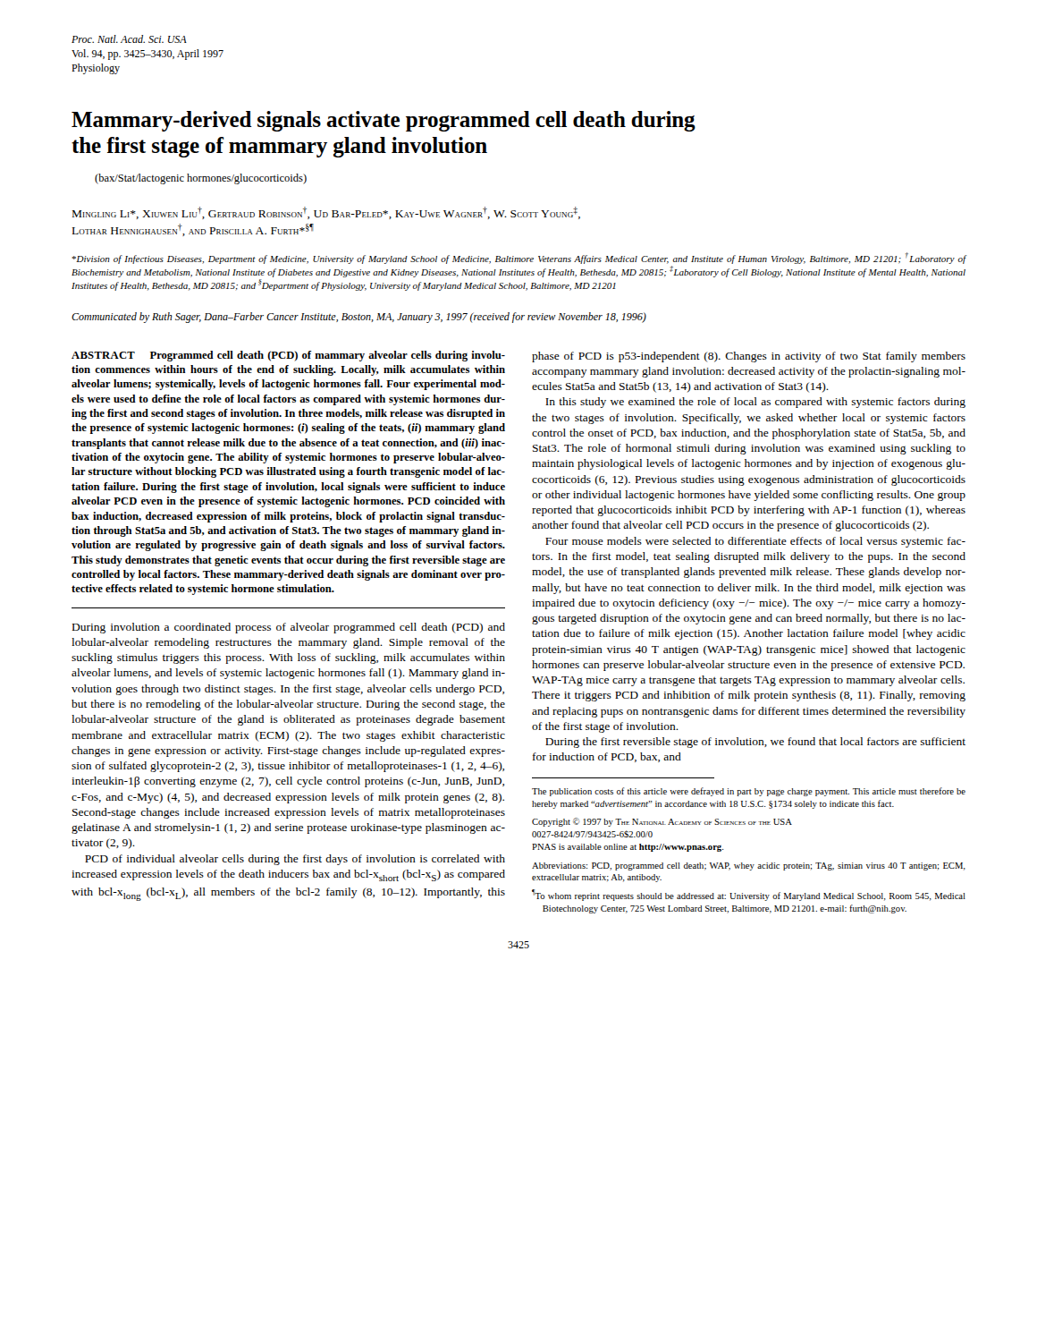Proc. Natl. Acad. Sci. USA
Vol. 94, pp. 3425–3430, April 1997
Physiology
Mammary-derived signals activate programmed cell death during
the first stage of mammary gland involution
(bax/Stat/lactogenic hormones/glucocorticoids)
Mingling Li*, Xiuwen Liu†, Gertraud Robinson†, Ud Bar-Peled*, Kay-Uwe Wagner†, W. Scott Young‡,
Lothar Hennighausen†, and Priscilla A. Furth*§¶
*Division of Infectious Diseases, Department of Medicine, University of Maryland School of Medicine, Baltimore Veterans Affairs Medical Center, and Institute of Human Virology, Baltimore, MD 21201; †Laboratory of Biochemistry and Metabolism, National Institute of Diabetes and Digestive and Kidney Diseases, National Institutes of Health, Bethesda, MD 20815; ‡Laboratory of Cell Biology, National Institute of Mental Health, National Institutes of Health, Bethesda, MD 20815; and §Department of Physiology, University of Maryland Medical School, Baltimore, MD 21201
Communicated by Ruth Sager, Dana–Farber Cancer Institute, Boston, MA, January 3, 1997 (received for review November 18, 1996)
ABSTRACT Programmed cell death (PCD) of mammary alveolar cells during involution commences within hours of the end of suckling. Locally, milk accumulates within alveolar lumens; systemically, levels of lactogenic hormones fall. Four experimental models were used to define the role of local factors as compared with systemic hormones during the first and second stages of involution. In three models, milk release was disrupted in the presence of systemic lactogenic hormones: (i) sealing of the teats, (ii) mammary gland transplants that cannot release milk due to the absence of a teat connection, and (iii) inactivation of the oxytocin gene. The ability of systemic hormones to preserve lobular-alveolar structure without blocking PCD was illustrated using a fourth transgenic model of lactation failure. During the first stage of involution, local signals were sufficient to induce alveolar PCD even in the presence of systemic lactogenic hormones. PCD coincided with bax induction, decreased expression of milk proteins, block of prolactin signal transduction through Stat5a and 5b, and activation of Stat3. The two stages of mammary gland involution are regulated by progressive gain of death signals and loss of survival factors. This study demonstrates that genetic events that occur during the first reversible stage are controlled by local factors. These mammary-derived death signals are dominant over protective effects related to systemic hormone stimulation.
During involution a coordinated process of alveolar programmed cell death (PCD) and lobular-alveolar remodeling restructures the mammary gland. Simple removal of the suckling stimulus triggers this process. With loss of suckling, milk accumulates within alveolar lumens, and levels of systemic lactogenic hormones fall (1). Mammary gland involution goes through two distinct stages. In the first stage, alveolar cells undergo PCD, but there is no remodeling of the lobular-alveolar structure. During the second stage, the lobular-alveolar structure of the gland is obliterated as proteinases degrade basement membrane and extracellular matrix (ECM) (2). The two stages exhibit characteristic changes in gene expression or activity. First-stage changes include up-regulated expression of sulfated glycoprotein-2 (2, 3), tissue inhibitor of metalloproteinases-1 (1, 2, 4–6), interleukin-1β converting enzyme (2, 7), cell cycle control proteins (c-Jun, JunB, JunD, c-Fos, and c-Myc) (4, 5), and decreased expression levels of milk protein genes (2, 8). Second-stage changes include increased expression levels of matrix metalloproteinases gelatinase A and stromelysin-1 (1, 2) and serine protease urokinase-type plasminogen activator (2, 9).
PCD of individual alveolar cells during the first days of involution is correlated with increased expression levels of the death inducers bax and bcl-xshort (bcl-xS) as compared with bcl-xlong (bcl-xL), all members of the bcl-2 family (8, 10–12). Importantly, this phase of PCD is p53-independent (8). Changes in activity of two Stat family members accompany mammary gland involution: decreased activity of the prolactin-signaling molecules Stat5a and Stat5b (13, 14) and activation of Stat3 (14).
In this study we examined the role of local as compared with systemic factors during the two stages of involution. Specifically, we asked whether local or systemic factors control the onset of PCD, bax induction, and the phosphorylation state of Stat5a, 5b, and Stat3. The role of hormonal stimuli during involution was examined using suckling to maintain physiological levels of lactogenic hormones and by injection of exogenous glucocorticoids (6, 12). Previous studies using exogenous administration of glucocorticoids or other individual lactogenic hormones have yielded some conflicting results. One group reported that glucocorticoids inhibit PCD by interfering with AP-1 function (1), whereas another found that alveolar cell PCD occurs in the presence of glucocorticoids (2).
Four mouse models were selected to differentiate effects of local versus systemic factors. In the first model, teat sealing disrupted milk delivery to the pups. In the second model, the use of transplanted glands prevented milk release. These glands develop normally, but have no teat connection to deliver milk. In the third model, milk ejection was impaired due to oxytocin deficiency (oxy −/− mice). The oxy −/− mice carry a homozygous targeted disruption of the oxytocin gene and can breed normally, but there is no lactation due to failure of milk ejection (15). Another lactation failure model [whey acidic protein-simian virus 40 T antigen (WAP-TAg) transgenic mice] showed that lactogenic hormones can preserve lobular-alveolar structure even in the presence of extensive PCD. WAP-TAg mice carry a transgene that targets TAg expression to mammary alveolar cells. There it triggers PCD and inhibition of milk protein synthesis (8, 11). Finally, removing and replacing pups on nontransgenic dams for different times determined the reversibility of the first stage of involution.
During the first reversible stage of involution, we found that local factors are sufficient for induction of PCD, bax, and
The publication costs of this article were defrayed in part by page charge payment. This article must therefore be hereby marked “advertisement” in accordance with 18 U.S.C. §1734 solely to indicate this fact.
Copyright © 1997 by The National Academy of Sciences of the USA
0027-8424/97/943425-6$2.00/0
PNAS is available online at http://www.pnas.org.
Abbreviations: PCD, programmed cell death; WAP, whey acidic protein; TAg, simian virus 40 T antigen; ECM, extracellular matrix; Ab, antibody.
¶To whom reprint requests should be addressed at: University of Maryland Medical School, Room 545, Medical Biotechnology Center, 725 West Lombard Street, Baltimore, MD 21201. e-mail: furth@nih.gov.
3425